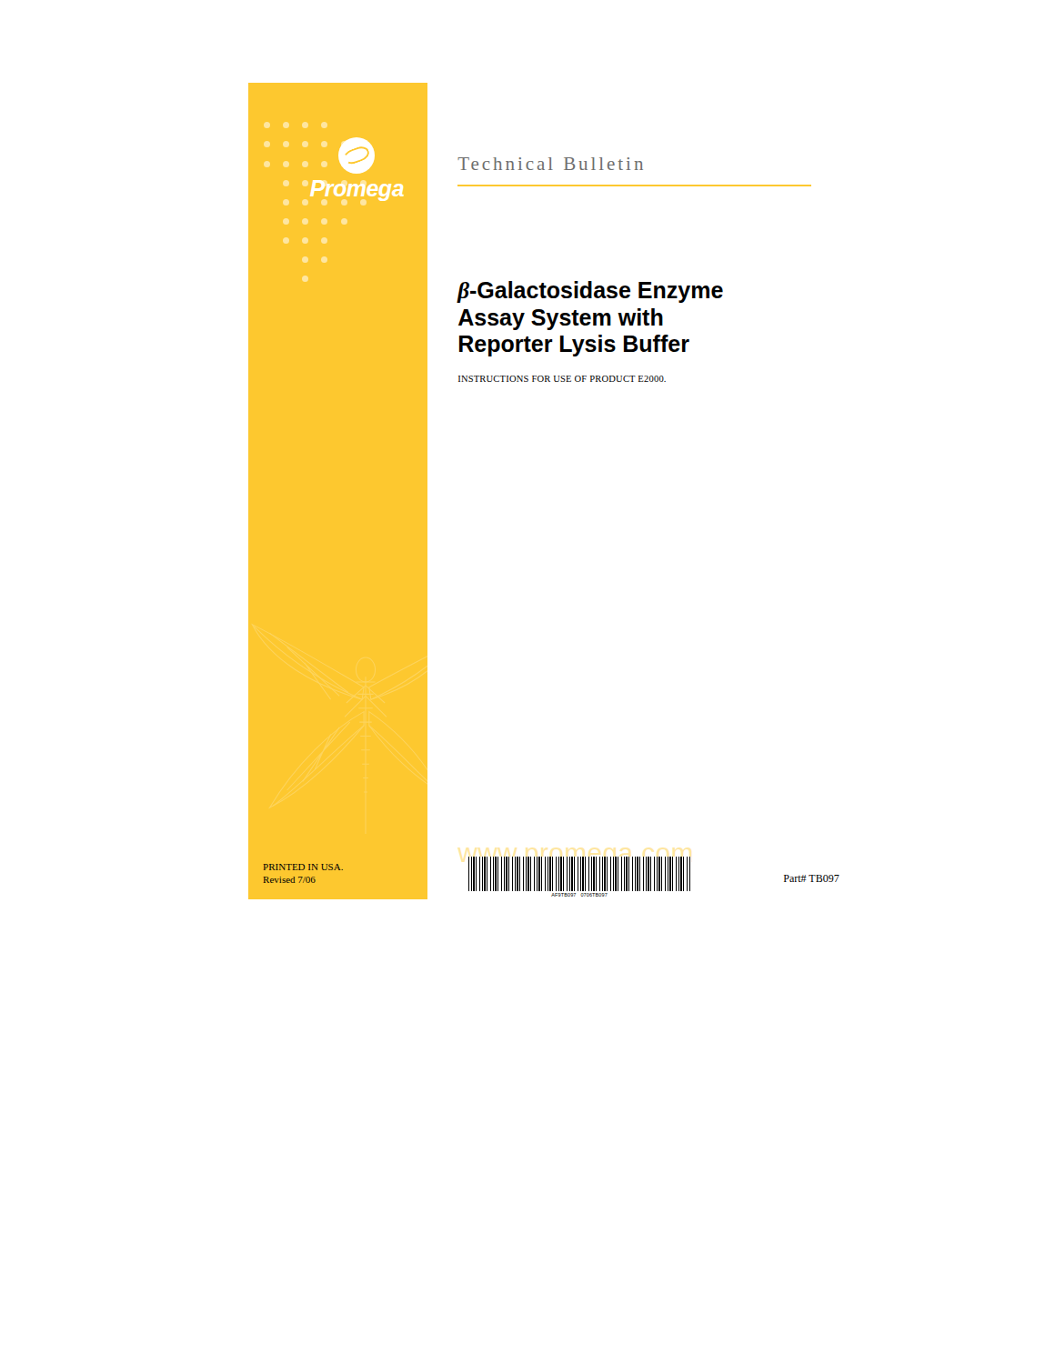Promega
Technical Bulletin
β-Galactosidase Enzyme
Assay System with
Reporter Lysis Buffer
INSTRUCTIONS FOR USE OF PRODUCT E2000.
www.promega.com
PRINTED IN USA.
Revised 7/06
AF9TB097 0706TB097
Part# TB097